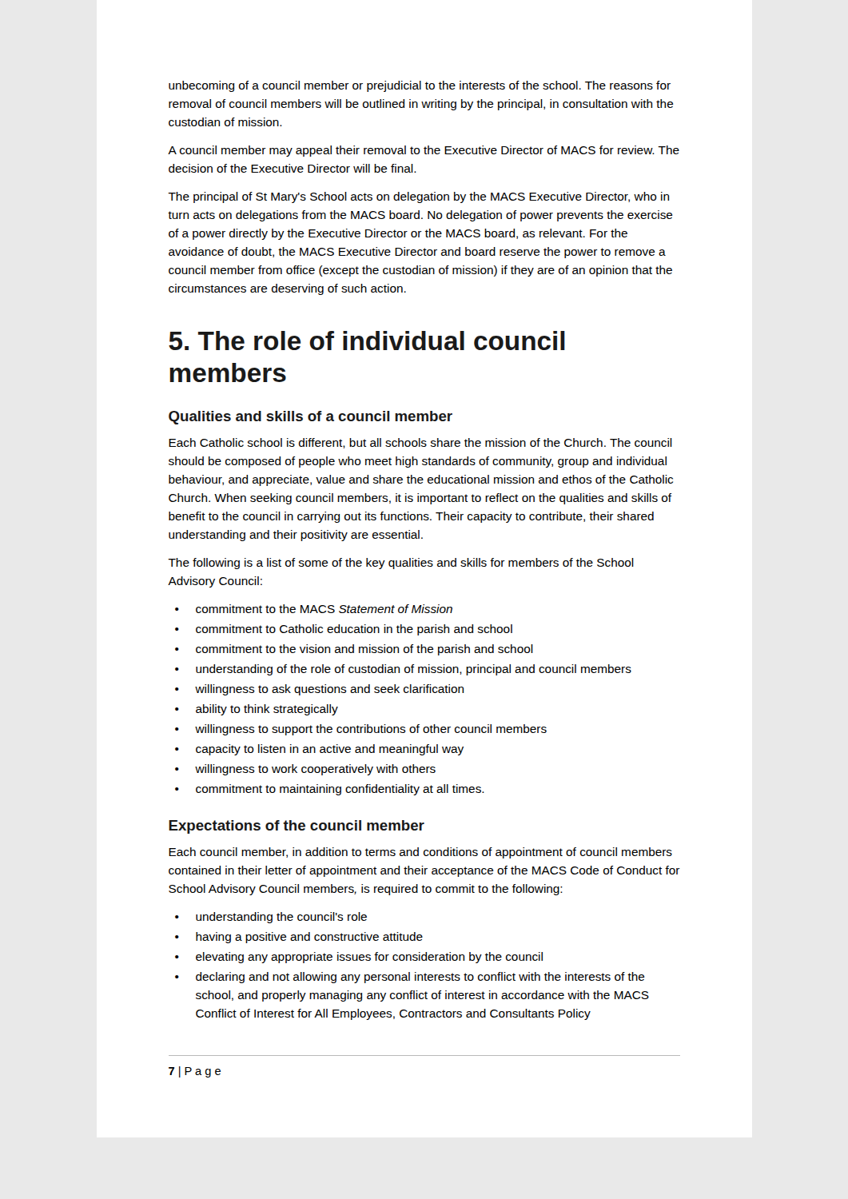unbecoming of a council member or prejudicial to the interests of the school. The reasons for removal of council members will be outlined in writing by the principal, in consultation with the custodian of mission.
A council member may appeal their removal to the Executive Director of MACS for review. The decision of the Executive Director will be final.
The principal of St Mary's School acts on delegation by the MACS Executive Director, who in turn acts on delegations from the MACS board. No delegation of power prevents the exercise of a power directly by the Executive Director or the MACS board, as relevant. For the avoidance of doubt, the MACS Executive Director and board reserve the power to remove a council member from office (except the custodian of mission) if they are of an opinion that the circumstances are deserving of such action.
5. The role of individual council members
Qualities and skills of a council member
Each Catholic school is different, but all schools share the mission of the Church. The council should be composed of people who meet high standards of community, group and individual behaviour, and appreciate, value and share the educational mission and ethos of the Catholic Church. When seeking council members, it is important to reflect on the qualities and skills of benefit to the council in carrying out its functions. Their capacity to contribute, their shared understanding and their positivity are essential.
The following is a list of some of the key qualities and skills for members of the School Advisory Council:
commitment to the MACS Statement of Mission
commitment to Catholic education in the parish and school
commitment to the vision and mission of the parish and school
understanding of the role of custodian of mission, principal and council members
willingness to ask questions and seek clarification
ability to think strategically
willingness to support the contributions of other council members
capacity to listen in an active and meaningful way
willingness to work cooperatively with others
commitment to maintaining confidentiality at all times.
Expectations of the council member
Each council member, in addition to terms and conditions of appointment of council members contained in their letter of appointment and their acceptance of the MACS Code of Conduct for School Advisory Council members, is required to commit to the following:
understanding the council's role
having a positive and constructive attitude
elevating any appropriate issues for consideration by the council
declaring and not allowing any personal interests to conflict with the interests of the school, and properly managing any conflict of interest in accordance with the MACS Conflict of Interest for All Employees, Contractors and Consultants Policy
7|P a g e